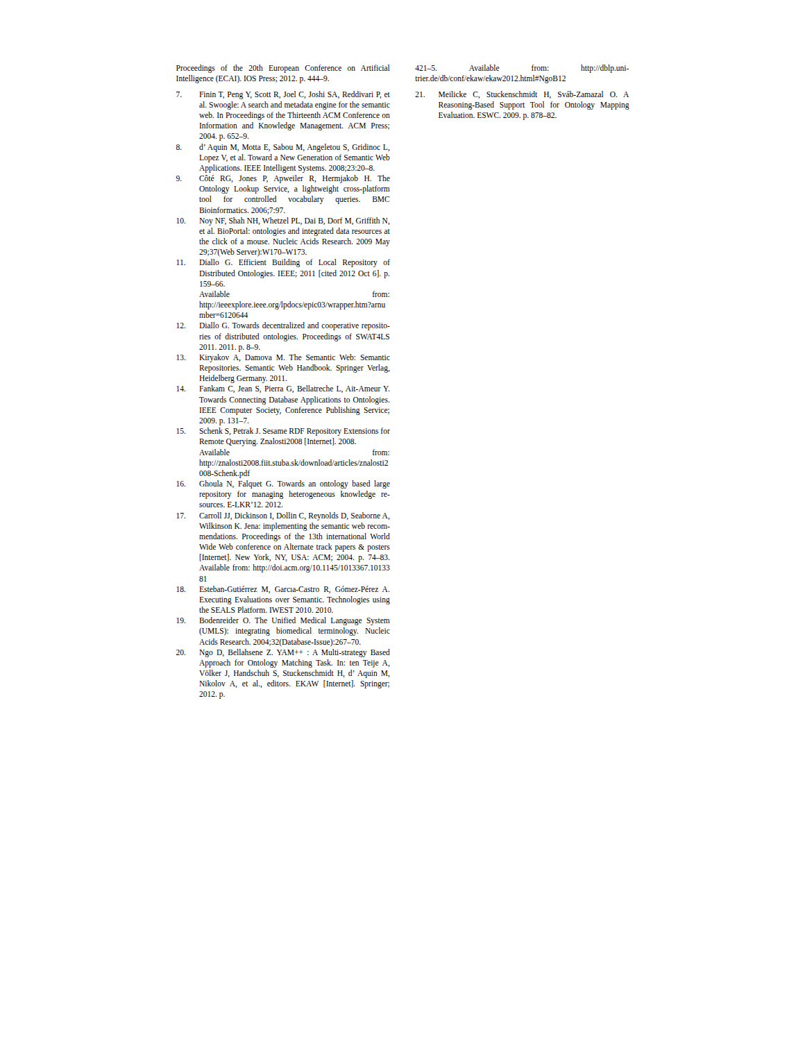Proceedings of the 20th European Conference on Artificial Intelligence (ECAI). IOS Press; 2012. p. 444–9.
7.
Finin T, Peng Y, Scott R, Joel C, Joshi SA, Reddivari P, et al. Swoogle: A search and metadata engine for the semantic web. In Proceedings of the Thirteenth ACM Conference on Information and Knowledge Management. ACM Press; 2004. p. 652–9.
8.
d’ Aquin M, Motta E, Sabou M, Angeletou S, Gridinoc L, Lopez V, et al. Toward a New Generation of Semantic Web Applications. IEEE Intelligent Systems. 2008;23:20–8.
9.
Côté RG, Jones P, Apweiler R, Hermjakob H. The Ontology Lookup Service, a lightweight cross-platform tool for controlled vocabulary queries. BMC Bioinformatics. 2006;7:97.
10.
Noy NF, Shah NH, Whetzel PL, Dai B, Dorf M, Griffith N, et al. BioPortal: ontologies and integrated data resources at the click of a mouse. Nucleic Acids Research. 2009 May 29;37(Web Server):W170–W173.
11.
Diallo G. Efficient Building of Local Repository of Distributed Ontologies. IEEE; 2011 [cited 2012 Oct 6]. p. 159–66. Available from: http://ieeexplore.ieee.org/lpdocs/epic03/wrapper.htm?arnumber=6120644
12.
Diallo G. Towards decentralized and cooperative repositories of distributed ontologies. Proceedings of SWAT4LS 2011. 2011. p. 8–9.
13.
Kiryakov A, Damova M. The Semantic Web: Semantic Repositories. Semantic Web Handbook. Springer Verlag, Heidelberg Germany. 2011.
14.
Fankam C, Jean S, Pierra G, Bellatreche L, Ait-Ameur Y. Towards Connecting Database Applications to Ontologies. IEEE Computer Society, Conference Publishing Service; 2009. p. 131–7.
15.
Schenk S, Petrak J. Sesame RDF Repository Extensions for Remote Querying. Znalosti2008 [Internet]. 2008. Available from: http://znalosti2008.fiit.stuba.sk/download/articles/znalosti2008-Schenk.pdf
16.
Ghoula N, Falquet G. Towards an ontology based large repository for managing heterogeneous knowledge resources. E-LKR’12. 2012.
17.
Carroll JJ, Dickinson I, Dollin C, Reynolds D, Seaborne A, Wilkinson K. Jena: implementing the semantic web recommendations. Proceedings of the 13th international World Wide Web conference on Alternate track papers & posters [Internet]. New York, NY, USA: ACM; 2004. p. 74–83. Available from: http://doi.acm.org/10.1145/1013367.1013381
18.
Esteban-Gutiérrez M, Garcıa-Castro R, Gómez-Pérez A. Executing Evaluations over Semantic. Technologies using the SEALS Platform. IWEST 2010. 2010.
19.
Bodenreider O. The Unified Medical Language System (UMLS): integrating biomedical terminology. Nucleic Acids Research. 2004;32(Database-Issue):267–70.
20.
Ngo D, Bellahsene Z. YAM++ : A Multi-strategy Based Approach for Ontology Matching Task. In: ten Teije A, Völker J, Handschuh S, Stuckenschmidt H, d’ Aquin M, Nikolov A, et al., editors. EKAW [Internet]. Springer; 2012. p.
421–5. Available from: http://dblp.uni- trier.de/db/conf/ekaw/ekaw2012.html#NgoB12
21.
Meilicke C, Stuckenschmidt H, Sváb-Zamazal O. A Reasoning-Based Support Tool for Ontology Mapping Evaluation. ESWC. 2009. p. 878–82.